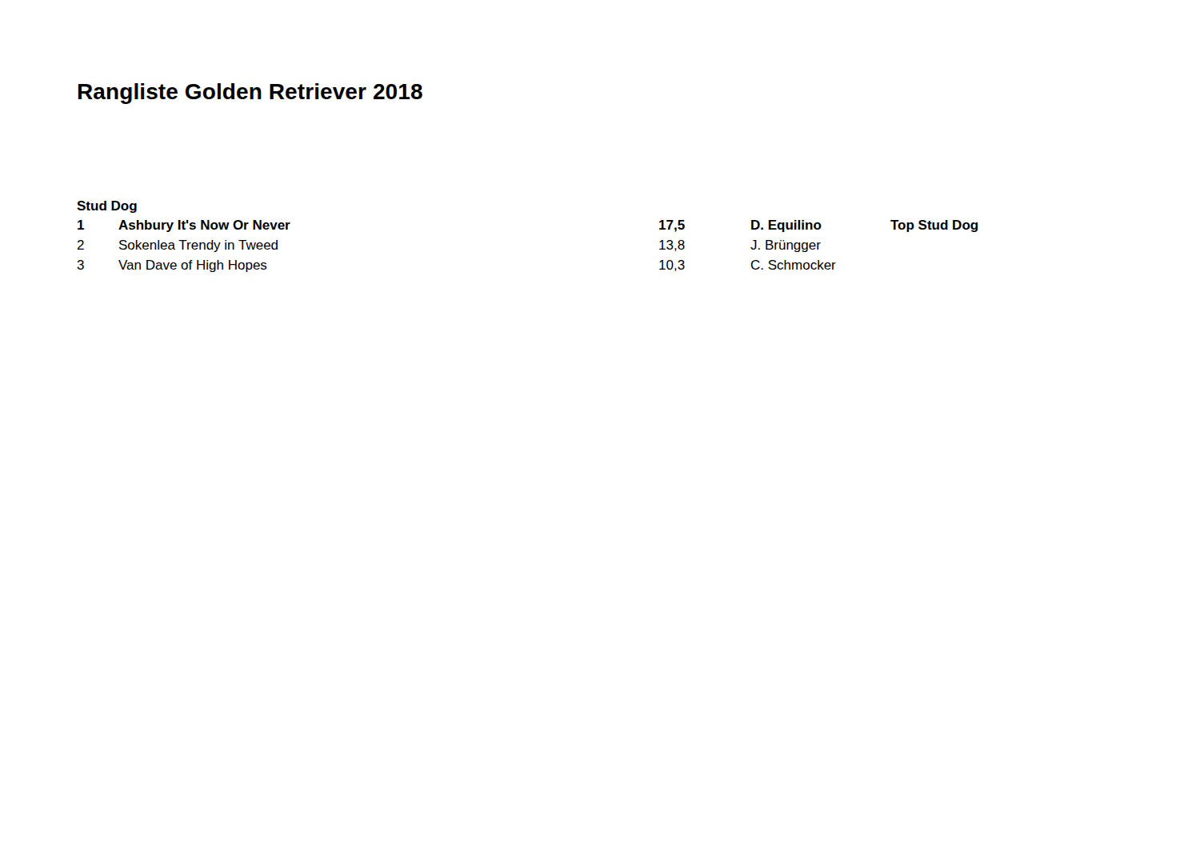Rangliste Golden Retriever 2018
Stud Dog
| 1 | Ashbury It's Now Or Never | 17,5 | D. Equilino | Top Stud Dog |
| 2 | Sokenlea Trendy in Tweed | 13,8 | J. Brüngger | |
| 3 | Van Dave of High Hopes | 10,3 | C. Schmocker | |